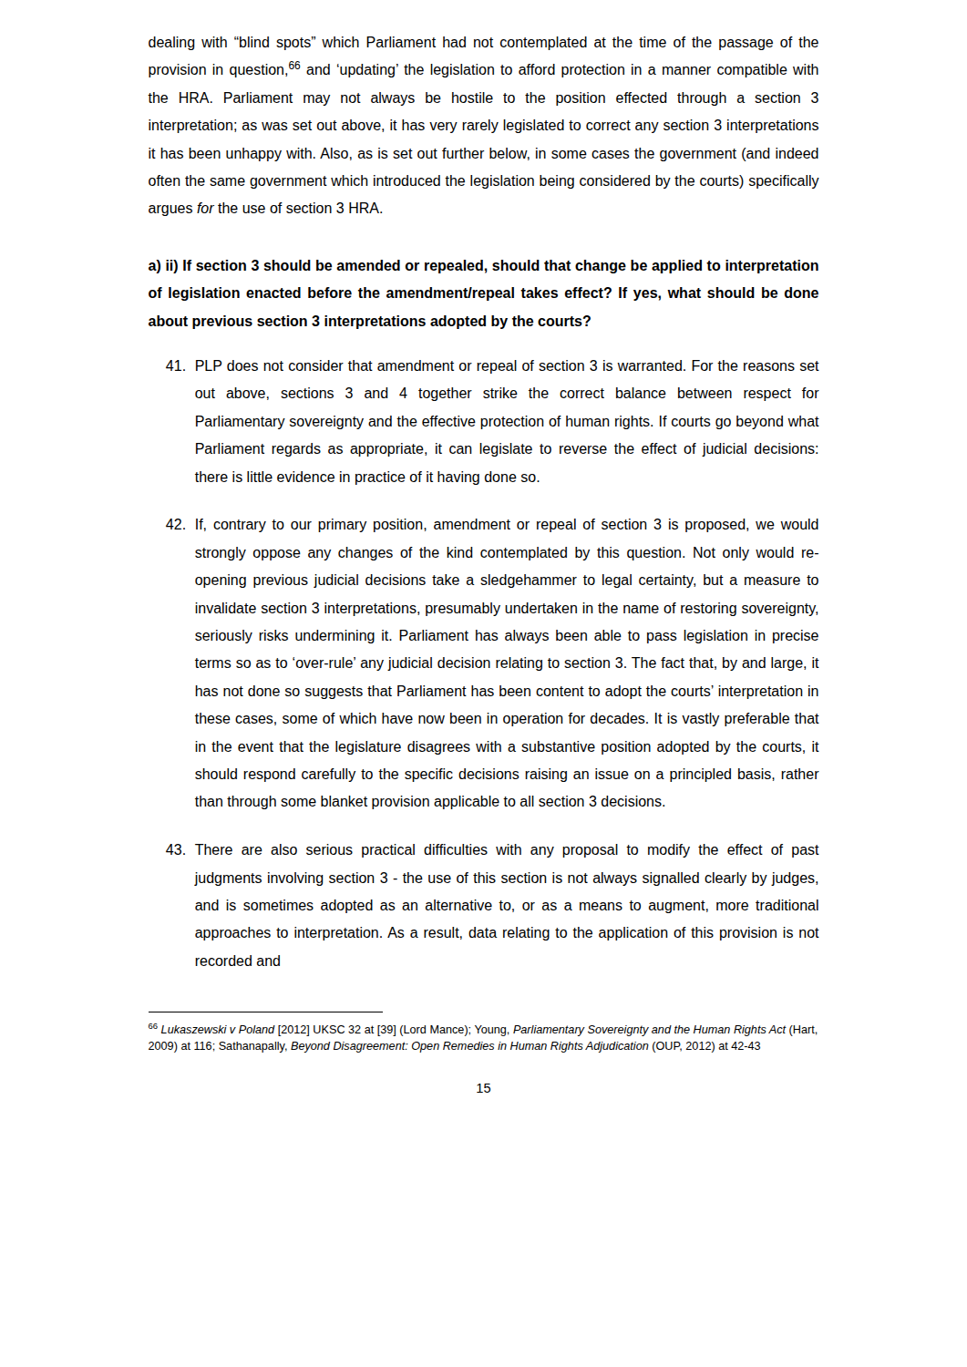dealing with “blind spots” which Parliament had not contemplated at the time of the passage of the provision in question,66 and ‘updating’ the legislation to afford protection in a manner compatible with the HRA. Parliament may not always be hostile to the position effected through a section 3 interpretation; as was set out above, it has very rarely legislated to correct any section 3 interpretations it has been unhappy with. Also, as is set out further below, in some cases the government (and indeed often the same government which introduced the legislation being considered by the courts) specifically argues for the use of section 3 HRA.
a) ii) If section 3 should be amended or repealed, should that change be applied to interpretation of legislation enacted before the amendment/repeal takes effect? If yes, what should be done about previous section 3 interpretations adopted by the courts?
41. PLP does not consider that amendment or repeal of section 3 is warranted. For the reasons set out above, sections 3 and 4 together strike the correct balance between respect for Parliamentary sovereignty and the effective protection of human rights. If courts go beyond what Parliament regards as appropriate, it can legislate to reverse the effect of judicial decisions: there is little evidence in practice of it having done so.
42. If, contrary to our primary position, amendment or repeal of section 3 is proposed, we would strongly oppose any changes of the kind contemplated by this question. Not only would re-opening previous judicial decisions take a sledgehammer to legal certainty, but a measure to invalidate section 3 interpretations, presumably undertaken in the name of restoring sovereignty, seriously risks undermining it. Parliament has always been able to pass legislation in precise terms so as to ‘over-rule’ any judicial decision relating to section 3. The fact that, by and large, it has not done so suggests that Parliament has been content to adopt the courts’ interpretation in these cases, some of which have now been in operation for decades. It is vastly preferable that in the event that the legislature disagrees with a substantive position adopted by the courts, it should respond carefully to the specific decisions raising an issue on a principled basis, rather than through some blanket provision applicable to all section 3 decisions.
43. There are also serious practical difficulties with any proposal to modify the effect of past judgments involving section 3 - the use of this section is not always signalled clearly by judges, and is sometimes adopted as an alternative to, or as a means to augment, more traditional approaches to interpretation. As a result, data relating to the application of this provision is not recorded and
66 Lukaszewski v Poland [2012] UKSC 32 at [39] (Lord Mance); Young, Parliamentary Sovereignty and the Human Rights Act (Hart, 2009) at 116; Sathanapally, Beyond Disagreement: Open Remedies in Human Rights Adjudication (OUP, 2012) at 42-43
15